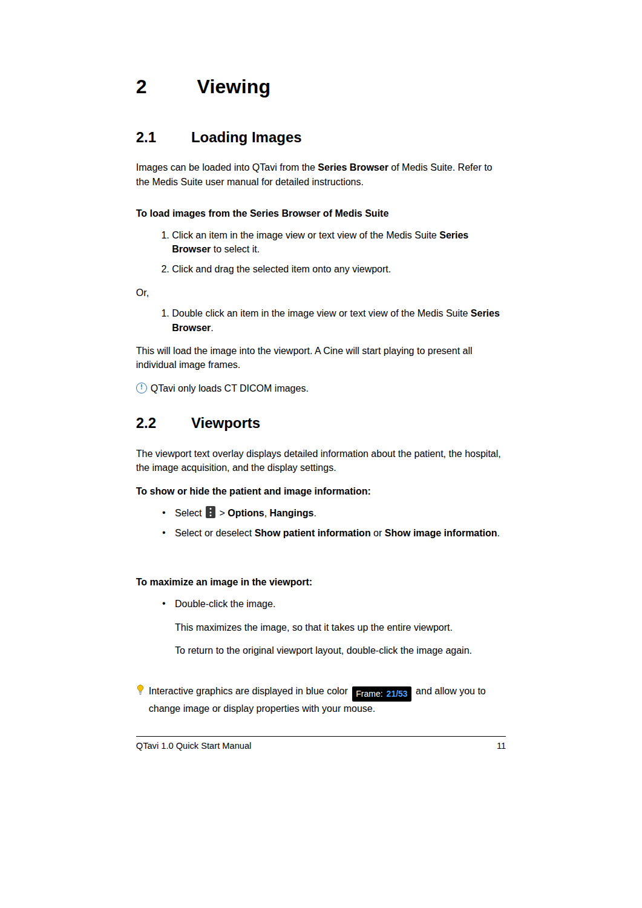2 Viewing
2.1 Loading Images
Images can be loaded into QTavi from the Series Browser of Medis Suite. Refer to the Medis Suite user manual for detailed instructions.
To load images from the Series Browser of Medis Suite
Click an item in the image view or text view of the Medis Suite Series Browser to select it.
Click and drag the selected item onto any viewport.
Or,
Double click an item in the image view or text view of the Medis Suite Series Browser.
This will load the image into the viewport. A Cine will start playing to present all individual image frames.
!
QTavi only loads CT DICOM images.
2.2 Viewports
The viewport text overlay displays detailed information about the patient, the hospital, the image acquisition, and the display settings.
To show or hide the patient and image information:
Select > Options, Hangings.
Select or deselect Show patient information or Show image information.
To maximize an image in the viewport:
Double-click the image.
This maximizes the image, so that it takes up the entire viewport.
To return to the original viewport layout, double-click the image again.
Interactive graphics are displayed in blue color Frame:21/53 and allow you to change image or display properties with your mouse.
QTavi 1.0 Quick Start Manual 11